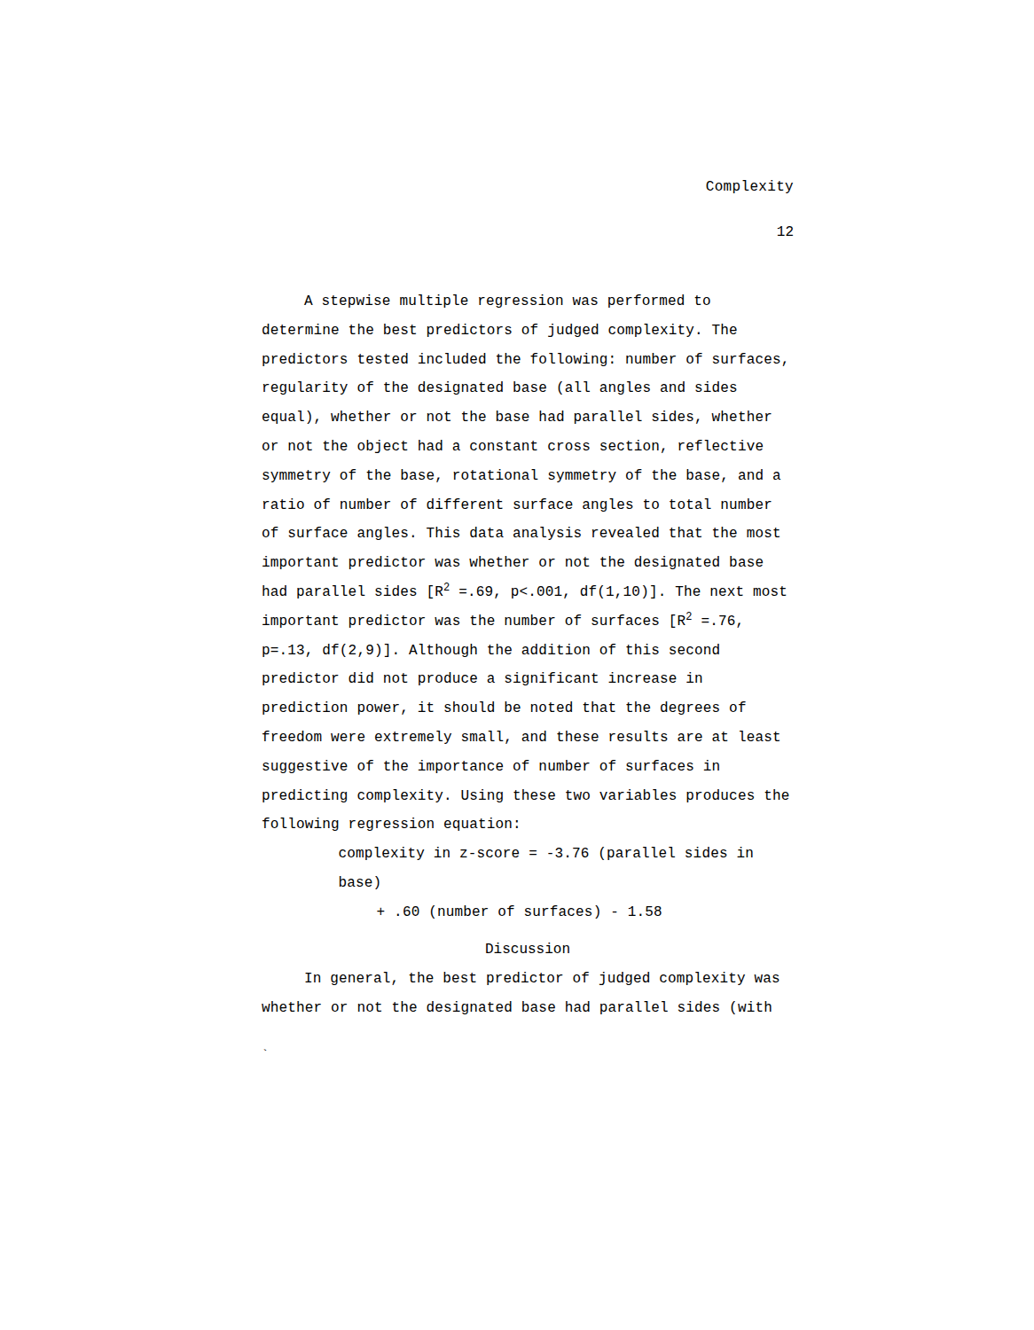Complexity
12
A stepwise multiple regression was performed to determine the best predictors of judged complexity. The predictors tested included the following: number of surfaces, regularity of the designated base (all angles and sides equal), whether or not the base had parallel sides, whether or not the object had a constant cross section, reflective symmetry of the base, rotational symmetry of the base, and a ratio of number of different surface angles to total number of surface angles. This data analysis revealed that the most important predictor was whether or not the designated base had parallel sides [R2 =.69, p<.001, df(1,10)]. The next most important predictor was the number of surfaces [R2 =.76, p=.13, df(2,9)]. Although the addition of this second predictor did not produce a significant increase in prediction power, it should be noted that the degrees of freedom were extremely small, and these results are at least suggestive of the importance of number of surfaces in predicting complexity. Using these two variables produces the following regression equation:
complexity in z-score = -3.76 (parallel sides in base)
+ .60 (number of surfaces) - 1.58
Discussion
In general, the best predictor of judged complexity was whether or not the designated base had parallel sides (with
`